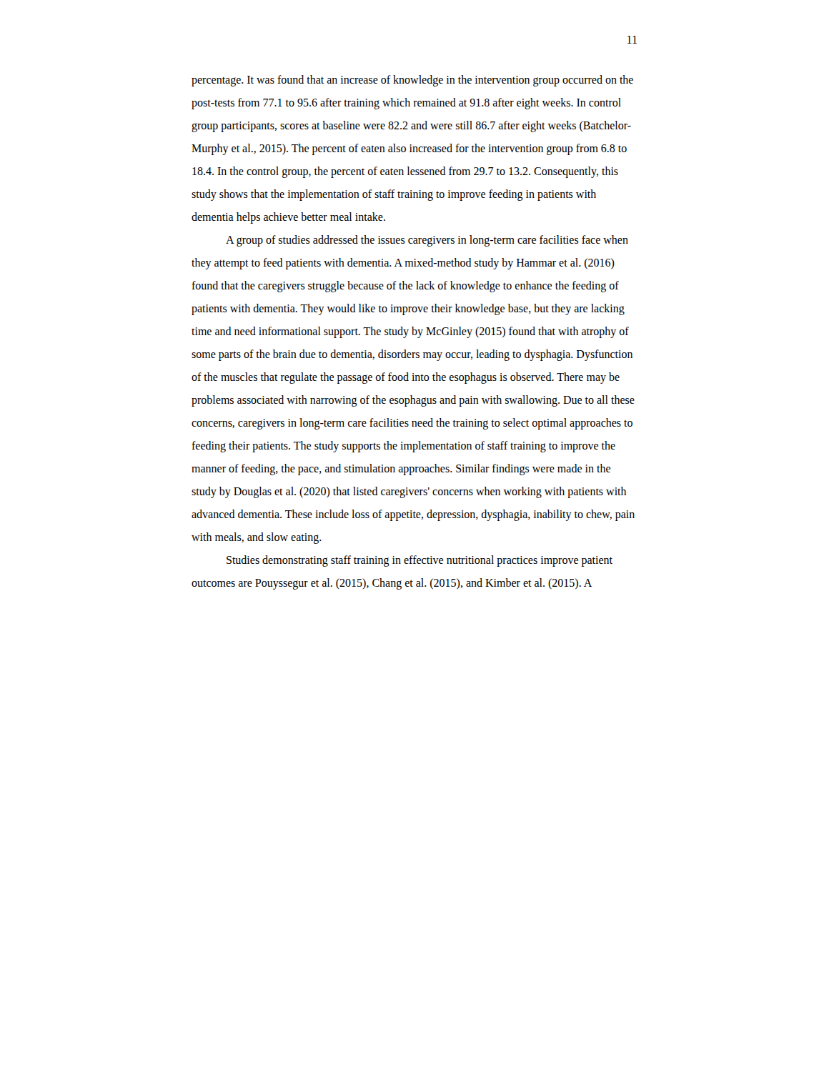11
percentage. It was found that an increase of knowledge in the intervention group occurred on the post-tests from 77.1 to 95.6 after training which remained at 91.8 after eight weeks. In control group participants, scores at baseline were 82.2 and were still 86.7 after eight weeks (Batchelor-Murphy et al., 2015). The percent of eaten also increased for the intervention group from 6.8 to 18.4. In the control group, the percent of eaten lessened from 29.7 to 13.2. Consequently, this study shows that the implementation of staff training to improve feeding in patients with dementia helps achieve better meal intake.
A group of studies addressed the issues caregivers in long-term care facilities face when they attempt to feed patients with dementia. A mixed-method study by Hammar et al. (2016) found that the caregivers struggle because of the lack of knowledge to enhance the feeding of patients with dementia. They would like to improve their knowledge base, but they are lacking time and need informational support. The study by McGinley (2015) found that with atrophy of some parts of the brain due to dementia, disorders may occur, leading to dysphagia. Dysfunction of the muscles that regulate the passage of food into the esophagus is observed. There may be problems associated with narrowing of the esophagus and pain with swallowing. Due to all these concerns, caregivers in long-term care facilities need the training to select optimal approaches to feeding their patients. The study supports the implementation of staff training to improve the manner of feeding, the pace, and stimulation approaches. Similar findings were made in the study by Douglas et al. (2020) that listed caregivers' concerns when working with patients with advanced dementia. These include loss of appetite, depression, dysphagia, inability to chew, pain with meals, and slow eating.
Studies demonstrating staff training in effective nutritional practices improve patient outcomes are Pouyssegur et al. (2015), Chang et al. (2015), and Kimber et al. (2015). A